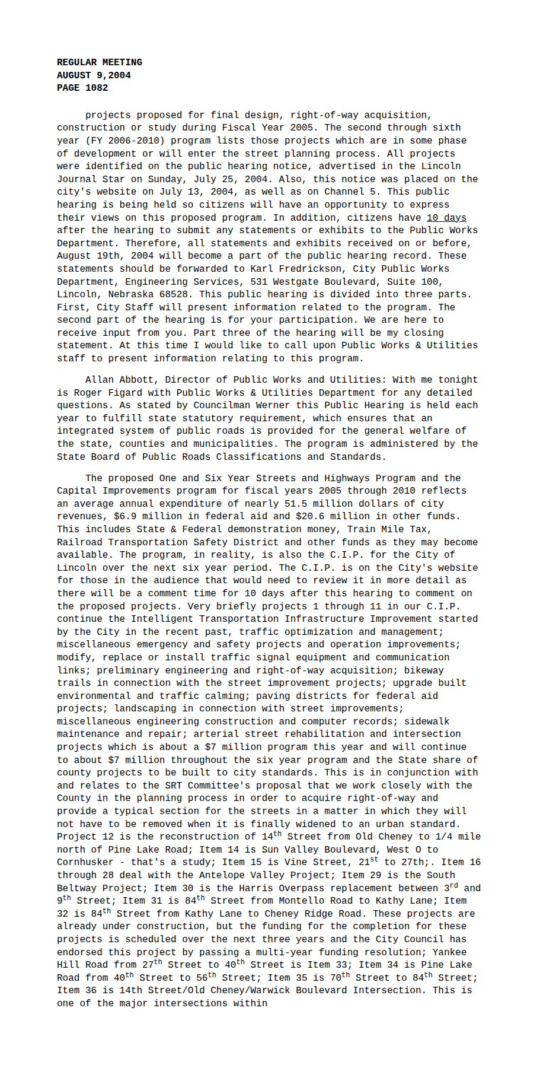REGULAR MEETING
AUGUST 9,2004
PAGE 1082
projects proposed for final design, right-of-way acquisition, construction or study during Fiscal Year 2005. The second through sixth year (FY 2006-2010) program lists those projects which are in some phase of development or will enter the street planning process. All projects were identified on the public hearing notice, advertised in the Lincoln Journal Star on Sunday, July 25, 2004. Also, this notice was placed on the city's website on July 13, 2004, as well as on Channel 5. This public hearing is being held so citizens will have an opportunity to express their views on this proposed program. In addition, citizens have 10 days after the hearing to submit any statements or exhibits to the Public Works Department. Therefore, all statements and exhibits received on or before, August 19th, 2004 will become a part of the public hearing record. These statements should be forwarded to Karl Fredrickson, City Public Works Department, Engineering Services, 531 Westgate Boulevard, Suite 100, Lincoln, Nebraska 68528. This public hearing is divided into three parts. First, City Staff will present information related to the program. The second part of the hearing is for your participation. We are here to receive input from you. Part three of the hearing will be my closing statement. At this time I would like to call upon Public Works & Utilities staff to present information relating to this program.
Allan Abbott, Director of Public Works and Utilities: With me tonight is Roger Figard with Public Works & Utilities Department for any detailed questions. As stated by Councilman Werner this Public Hearing is held each year to fulfill state statutory requirement, which ensures that an integrated system of public roads is provided for the general welfare of the state, counties and municipalities. The program is administered by the State Board of Public Roads Classifications and Standards.
The proposed One and Six Year Streets and Highways Program and the Capital Improvements program for fiscal years 2005 through 2010 reflects an average annual expenditure of nearly 51.5 million dollars of city revenues, $6.9 million in federal aid and $20.6 million in other funds. This includes State & Federal demonstration money, Train Mile Tax, Railroad Transportation Safety District and other funds as they may become available. The program, in reality, is also the C.I.P. for the City of Lincoln over the next six year period. The C.I.P. is on the City's website for those in the audience that would need to review it in more detail as there will be a comment time for 10 days after this hearing to comment on the proposed projects. Very briefly projects 1 through 11 in our C.I.P. continue the Intelligent Transportation Infrastructure Improvement started by the City in the recent past, traffic optimization and management; miscellaneous emergency and safety projects and operation improvements; modify, replace or install traffic signal equipment and communication links; preliminary engineering and right-of-way acquisition; bikeway trails in connection with the street improvement projects; upgrade built environmental and traffic calming; paving districts for federal aid projects; landscaping in connection with street improvements; miscellaneous engineering construction and computer records; sidewalk maintenance and repair; arterial street rehabilitation and intersection projects which is about a $7 million program this year and will continue to about $7 million throughout the six year program and the State share of county projects to be built to city standards. This is in conjunction with and relates to the SRT Committee's proposal that we work closely with the County in the planning process in order to acquire right-of-way and provide a typical section for the streets in a matter in which they will not have to be removed when it is finally widened to an urban standard. Project 12 is the reconstruction of 14th Street from Old Cheney to 1/4 mile north of Pine Lake Road; Item 14 is Sun Valley Boulevard, West O to Cornhusker - that's a study; Item 15 is Vine Street, 21st to 27th;. Item 16 through 28 deal with the Antelope Valley Project; Item 29 is the South Beltway Project; Item 30 is the Harris Overpass replacement between 3rd and 9th Street; Item 31 is 84th Street from Montello Road to Kathy Lane; Item 32 is 84th Street from Kathy Lane to Cheney Ridge Road. These projects are already under construction, but the funding for the completion for these projects is scheduled over the next three years and the City Council has endorsed this project by passing a multi-year funding resolution; Yankee Hill Road from 27th Street to 40th Street is Item 33; Item 34 is Pine Lake Road from 40th Street to 56th Street; Item 35 is 70th Street to 84th Street; Item 36 is 14th Street/Old Cheney/Warwick Boulevard Intersection. This is one of the major intersections within